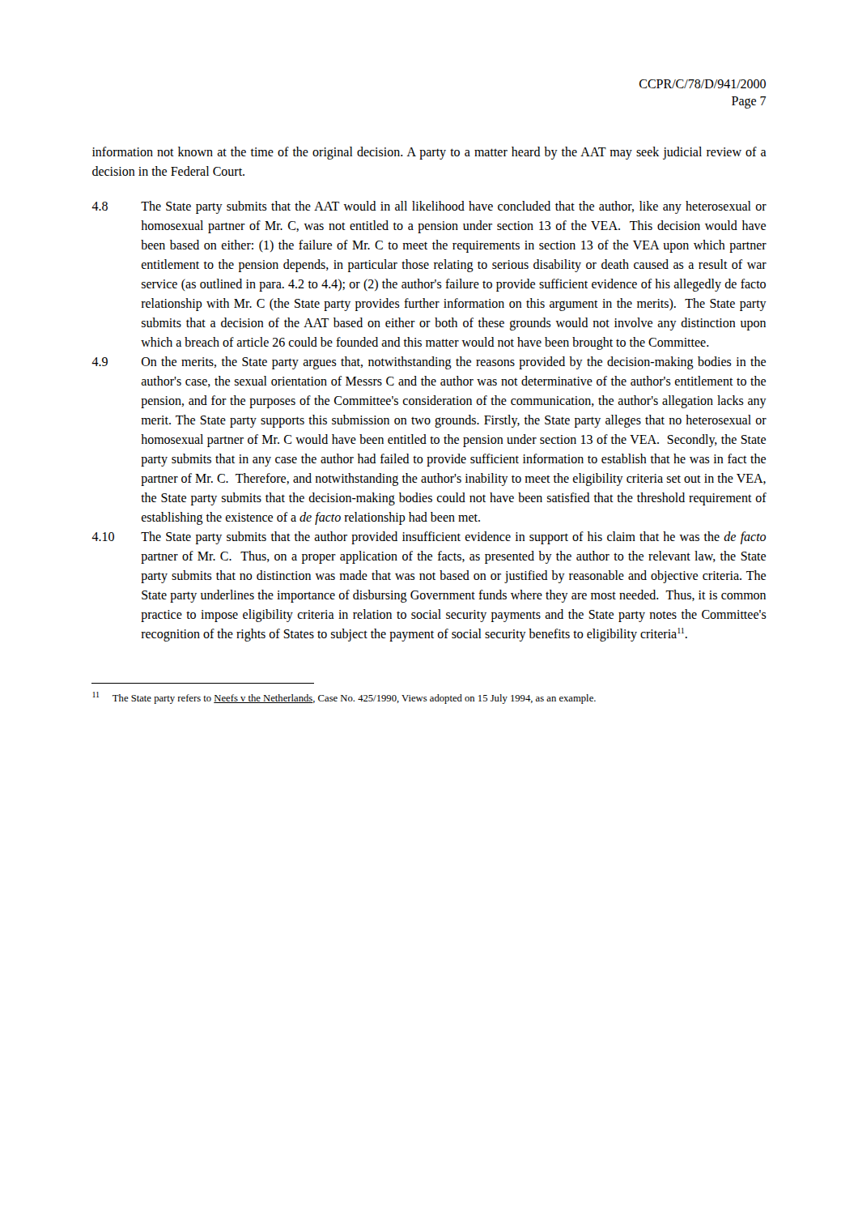CCPR/C/78/D/941/2000
Page 7
information not known at the time of the original decision. A party to a matter heard by the AAT may seek judicial review of a decision in the Federal Court.
4.8
The State party submits that the AAT would in all likelihood have concluded that the author, like any heterosexual or homosexual partner of Mr. C, was not entitled to a pension under section 13 of the VEA. This decision would have been based on either: (1) the failure of Mr. C to meet the requirements in section 13 of the VEA upon which partner entitlement to the pension depends, in particular those relating to serious disability or death caused as a result of war service (as outlined in para. 4.2 to 4.4); or (2) the author's failure to provide sufficient evidence of his allegedly de facto relationship with Mr. C (the State party provides further information on this argument in the merits). The State party submits that a decision of the AAT based on either or both of these grounds would not involve any distinction upon which a breach of article 26 could be founded and this matter would not have been brought to the Committee.
4.9
On the merits, the State party argues that, notwithstanding the reasons provided by the decision-making bodies in the author's case, the sexual orientation of Messrs C and the author was not determinative of the author's entitlement to the pension, and for the purposes of the Committee's consideration of the communication, the author's allegation lacks any merit. The State party supports this submission on two grounds. Firstly, the State party alleges that no heterosexual or homosexual partner of Mr. C would have been entitled to the pension under section 13 of the VEA. Secondly, the State party submits that in any case the author had failed to provide sufficient information to establish that he was in fact the partner of Mr. C. Therefore, and notwithstanding the author's inability to meet the eligibility criteria set out in the VEA, the State party submits that the decision-making bodies could not have been satisfied that the threshold requirement of establishing the existence of a de facto relationship had been met.
4.10
The State party submits that the author provided insufficient evidence in support of his claim that he was the de facto partner of Mr. C. Thus, on a proper application of the facts, as presented by the author to the relevant law, the State party submits that no distinction was made that was not based on or justified by reasonable and objective criteria. The State party underlines the importance of disbursing Government funds where they are most needed. Thus, it is common practice to impose eligibility criteria in relation to social security payments and the State party notes the Committee's recognition of the rights of States to subject the payment of social security benefits to eligibility criteria11.
11 The State party refers to Neefs v the Netherlands, Case No. 425/1990, Views adopted on 15 July 1994, as an example.